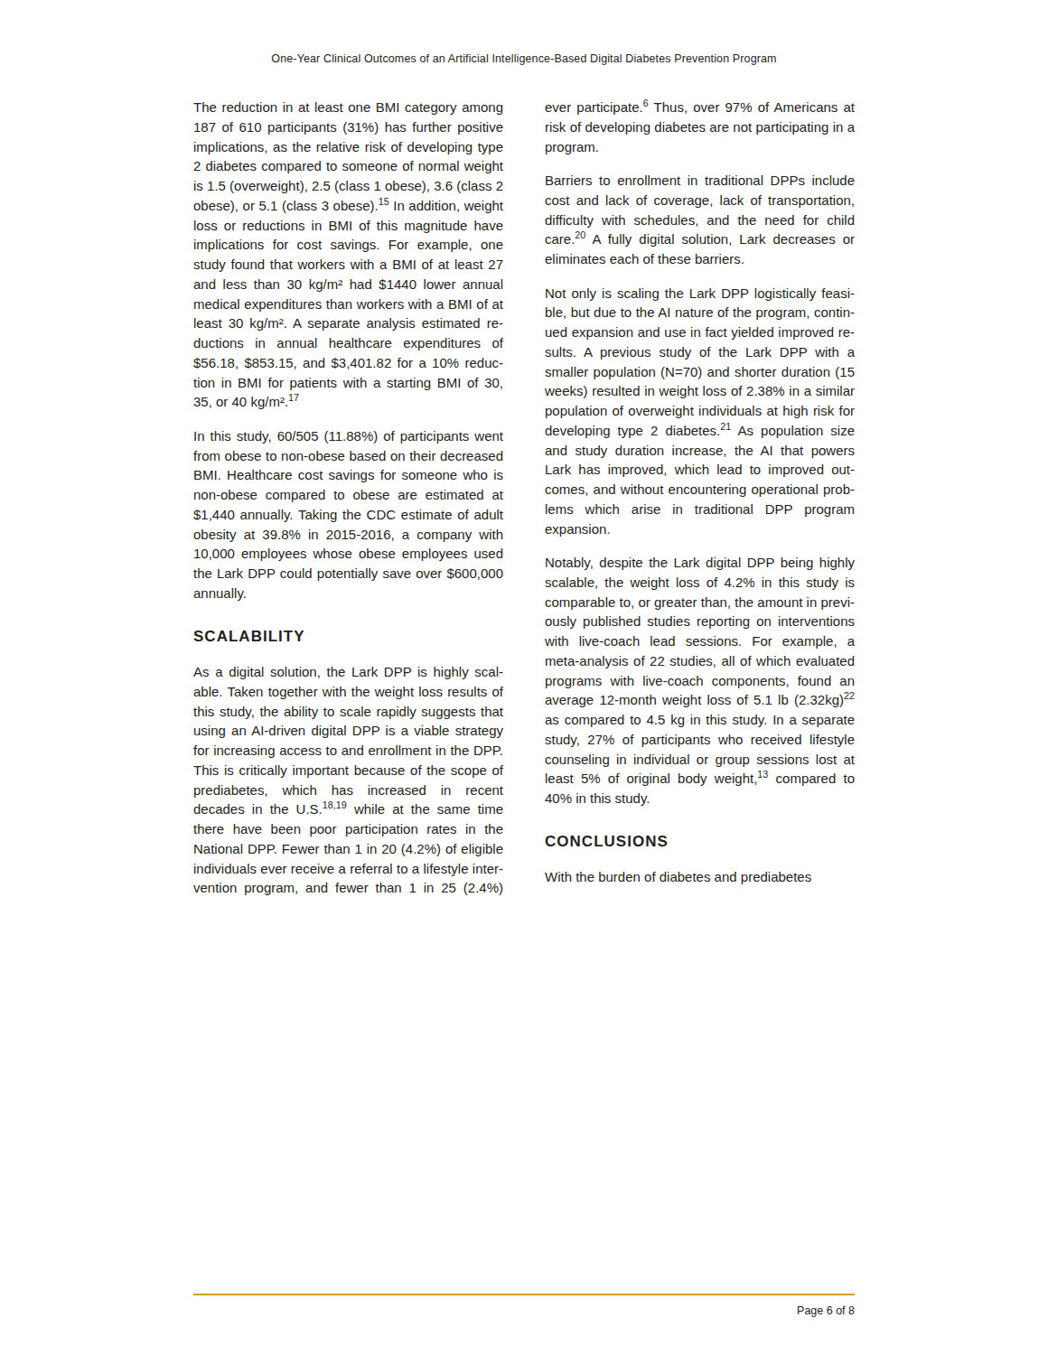One-Year Clinical Outcomes of an Artificial Intelligence-Based Digital Diabetes Prevention Program
The reduction in at least one BMI category among 187 of 610 participants (31%) has further positive implications, as the relative risk of developing type 2 diabetes compared to someone of normal weight is 1.5 (overweight), 2.5 (class 1 obese), 3.6 (class 2 obese), or 5.1 (class 3 obese).15 In addition, weight loss or reductions in BMI of this magnitude have implications for cost savings. For example, one study found that workers with a BMI of at least 27 and less than 30 kg/m² had $1440 lower annual medical expenditures than workers with a BMI of at least 30 kg/m². A separate analysis estimated reductions in annual healthcare expenditures of $56.18, $853.15, and $3,401.82 for a 10% reduction in BMI for patients with a starting BMI of 30, 35, or 40 kg/m².17
In this study, 60/505 (11.88%) of participants went from obese to non-obese based on their decreased BMI. Healthcare cost savings for someone who is non-obese compared to obese are estimated at $1,440 annually. Taking the CDC estimate of adult obesity at 39.8% in 2015-2016, a company with 10,000 employees whose obese employees used the Lark DPP could potentially save over $600,000 annually.
SCALABILITY
As a digital solution, the Lark DPP is highly scalable. Taken together with the weight loss results of this study, the ability to scale rapidly suggests that using an AI-driven digital DPP is a viable strategy for increasing access to and enrollment in the DPP. This is critically important because of the scope of prediabetes, which has increased in recent decades in the U.S.18,19 while at the same time there have been poor participation rates in the National DPP. Fewer than 1 in 20 (4.2%) of eligible individuals ever receive a referral to a lifestyle intervention program, and fewer than 1 in 25 (2.4%) ever participate.6 Thus, over 97% of Americans at risk of developing diabetes are not participating in a program.
Barriers to enrollment in traditional DPPs include cost and lack of coverage, lack of transportation, difficulty with schedules, and the need for child care.20 A fully digital solution, Lark decreases or eliminates each of these barriers.
Not only is scaling the Lark DPP logistically feasible, but due to the AI nature of the program, continued expansion and use in fact yielded improved results. A previous study of the Lark DPP with a smaller population (N=70) and shorter duration (15 weeks) resulted in weight loss of 2.38% in a similar population of overweight individuals at high risk for developing type 2 diabetes.21 As population size and study duration increase, the AI that powers Lark has improved, which lead to improved outcomes, and without encountering operational problems which arise in traditional DPP program expansion.
Notably, despite the Lark digital DPP being highly scalable, the weight loss of 4.2% in this study is comparable to, or greater than, the amount in previously published studies reporting on interventions with live-coach lead sessions. For example, a meta-analysis of 22 studies, all of which evaluated programs with live-coach components, found an average 12-month weight loss of 5.1 lb (2.32kg)22 as compared to 4.5 kg in this study. In a separate study, 27% of participants who received lifestyle counseling in individual or group sessions lost at least 5% of original body weight,13 compared to 40% in this study.
CONCLUSIONS
With the burden of diabetes and prediabetes
Page 6 of 8